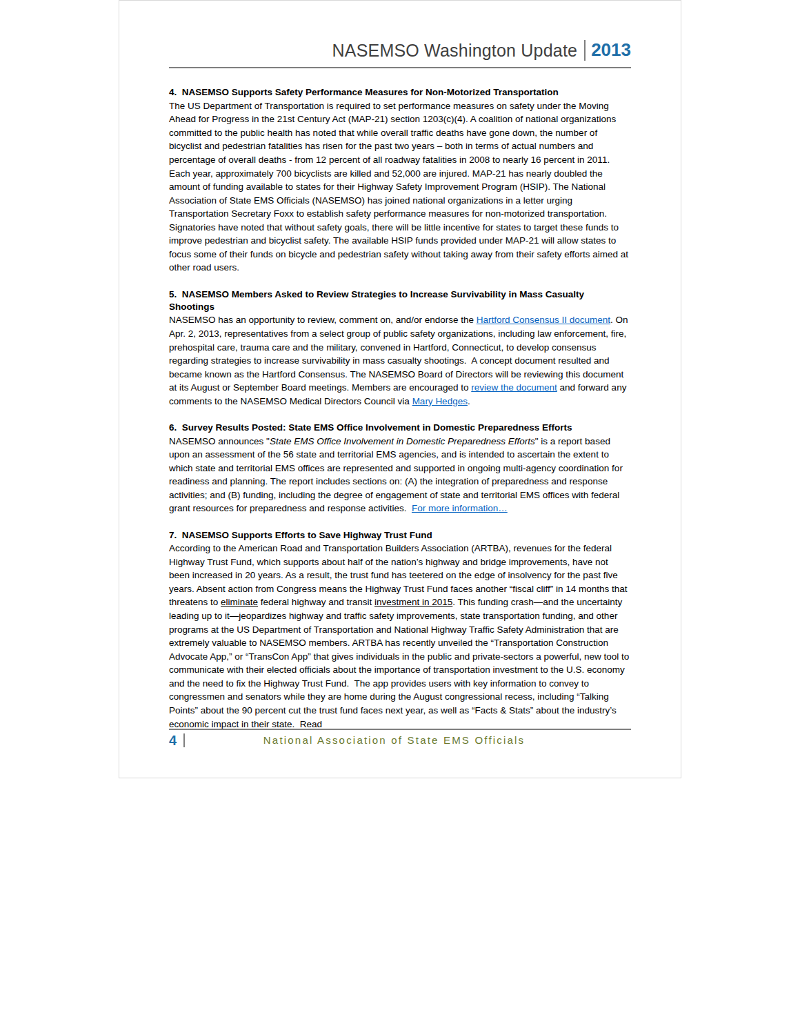NASEMSO Washington Update 2013
4. NASEMSO Supports Safety Performance Measures for Non-Motorized Transportation
The US Department of Transportation is required to set performance measures on safety under the Moving Ahead for Progress in the 21st Century Act (MAP-21) section 1203(c)(4). A coalition of national organizations committed to the public health has noted that while overall traffic deaths have gone down, the number of bicyclist and pedestrian fatalities has risen for the past two years – both in terms of actual numbers and percentage of overall deaths - from 12 percent of all roadway fatalities in 2008 to nearly 16 percent in 2011. Each year, approximately 700 bicyclists are killed and 52,000 are injured. MAP-21 has nearly doubled the amount of funding available to states for their Highway Safety Improvement Program (HSIP). The National Association of State EMS Officials (NASEMSO) has joined national organizations in a letter urging Transportation Secretary Foxx to establish safety performance measures for non-motorized transportation. Signatories have noted that without safety goals, there will be little incentive for states to target these funds to improve pedestrian and bicyclist safety. The available HSIP funds provided under MAP-21 will allow states to focus some of their funds on bicycle and pedestrian safety without taking away from their safety efforts aimed at other road users.
5. NASEMSO Members Asked to Review Strategies to Increase Survivability in Mass Casualty Shootings
NASEMSO has an opportunity to review, comment on, and/or endorse the Hartford Consensus II document. On Apr. 2, 2013, representatives from a select group of public safety organizations, including law enforcement, fire, prehospital care, trauma care and the military, convened in Hartford, Connecticut, to develop consensus regarding strategies to increase survivability in mass casualty shootings. A concept document resulted and became known as the Hartford Consensus. The NASEMSO Board of Directors will be reviewing this document at its August or September Board meetings. Members are encouraged to review the document and forward any comments to the NASEMSO Medical Directors Council via Mary Hedges.
6. Survey Results Posted: State EMS Office Involvement in Domestic Preparedness Efforts
NASEMSO announces "State EMS Office Involvement in Domestic Preparedness Efforts" is a report based upon an assessment of the 56 state and territorial EMS agencies, and is intended to ascertain the extent to which state and territorial EMS offices are represented and supported in ongoing multi-agency coordination for readiness and planning. The report includes sections on: (A) the integration of preparedness and response activities; and (B) funding, including the degree of engagement of state and territorial EMS offices with federal grant resources for preparedness and response activities. For more information…
7. NASEMSO Supports Efforts to Save Highway Trust Fund
According to the American Road and Transportation Builders Association (ARTBA), revenues for the federal Highway Trust Fund, which supports about half of the nation’s highway and bridge improvements, have not been increased in 20 years. As a result, the trust fund has teetered on the edge of insolvency for the past five years. Absent action from Congress means the Highway Trust Fund faces another “fiscal cliff” in 14 months that threatens to eliminate federal highway and transit investment in 2015. This funding crash—and the uncertainty leading up to it—jeopardizes highway and traffic safety improvements, state transportation funding, and other programs at the US Department of Transportation and National Highway Traffic Safety Administration that are extremely valuable to NASEMSO members. ARTBA has recently unveiled the “Transportation Construction Advocate App,” or “TransCon App” that gives individuals in the public and private-sectors a powerful, new tool to communicate with their elected officials about the importance of transportation investment to the U.S. economy and the need to fix the Highway Trust Fund. The app provides users with key information to convey to congressmen and senators while they are home during the August congressional recess, including “Talking Points” about the 90 percent cut the trust fund faces next year, as well as “Facts & Stats” about the industry’s economic impact in their state. Read
4
National Association of State EMS Officials